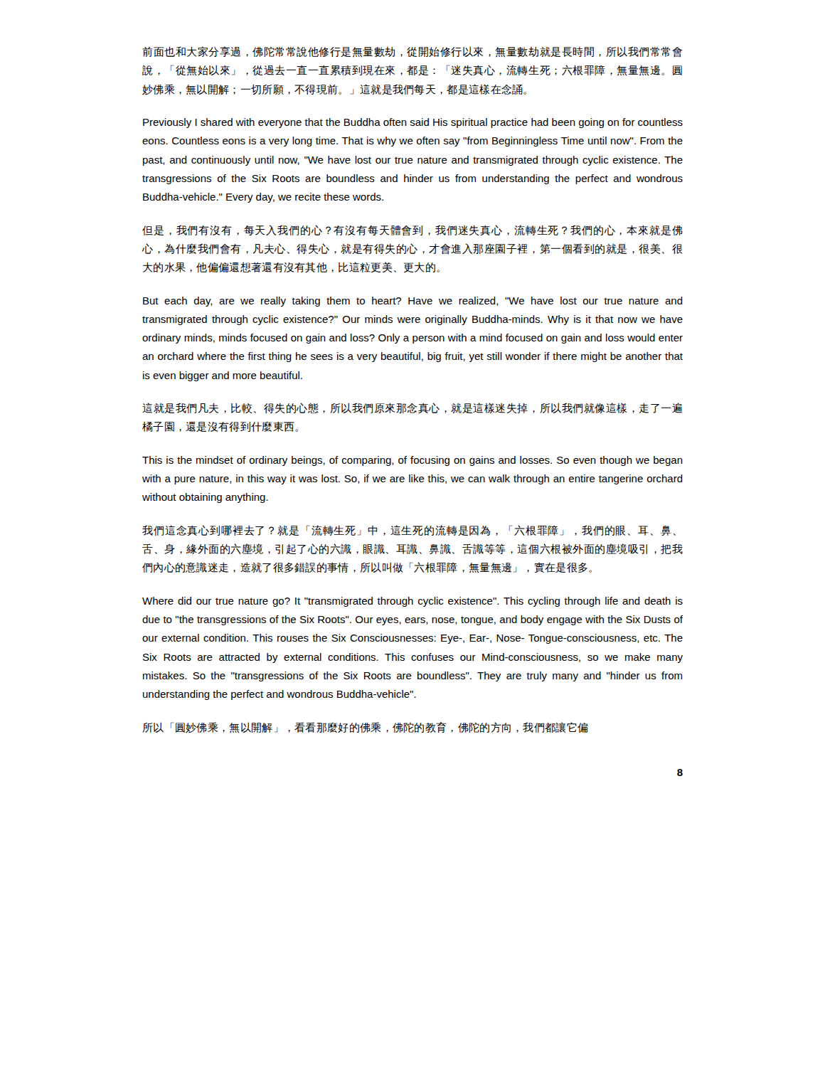前面也和大家分享過，佛陀常常說他修行是無量數劫，從開始修行以來，無量數劫就是長時間，所以我們常常會說，「從無始以來」，從過去一直一直累積到現在來，都是：「迷失真心，流轉生死；六根罪障，無量無邊。圓妙佛乘，無以開解；一切所願，不得現前。」這就是我們每天，都是這樣在念誦。
Previously I shared with everyone that the Buddha often said His spiritual practice had been going on for countless eons. Countless eons is a very long time. That is why we often say "from Beginningless Time until now". From the past, and continuously until now, "We have lost our true nature and transmigrated through cyclic existence. The transgressions of the Six Roots are boundless and hinder us from understanding the perfect and wondrous Buddha-vehicle." Every day, we recite these words.
但是，我們有沒有，每天入我們的心？有沒有每天體會到，我們迷失真心，流轉生死？我們的心，本來就是佛心，為什麼我們會有，凡夫心、得失心，就是有得失的心，才會進入那座園子裡，第一個看到的就是，很美、很大的水果，他偏偏還想著還有沒有其他，比這粒更美、更大的。
But each day, are we really taking them to heart? Have we realized, "We have lost our true nature and transmigrated through cyclic existence?" Our minds were originally Buddha-minds. Why is it that now we have ordinary minds, minds focused on gain and loss? Only a person with a mind focused on gain and loss would enter an orchard where the first thing he sees is a very beautiful, big fruit, yet still wonder if there might be another that is even bigger and more beautiful.
這就是我們凡夫，比較、得失的心態，所以我們原來那念真心，就是這樣迷失掉，所以我們就像這樣，走了一遍橘子園，還是沒有得到什麼東西。
This is the mindset of ordinary beings, of comparing, of focusing on gains and losses. So even though we began with a pure nature, in this way it was lost. So, if we are like this, we can walk through an entire tangerine orchard without obtaining anything.
我們這念真心到哪裡去了？就是「流轉生死」中，這生死的流轉是因為，「六根罪障」，我們的眼、耳、鼻、舌、身，緣外面的六塵境，引起了心的六識，眼識、耳識、鼻識、舌識等等，這個六根被外面的塵境吸引，把我們內心的意識迷走，造就了很多錯誤的事情，所以叫做「六根罪障，無量無邊」，實在是很多。
Where did our true nature go? It "transmigrated through cyclic existence". This cycling through life and death is due to "the transgressions of the Six Roots". Our eyes, ears, nose, tongue, and body engage with the Six Dusts of our external condition. This rouses the Six Consciousnesses: Eye-, Ear-, Nose- Tongue-consciousness, etc. The Six Roots are attracted by external conditions. This confuses our Mind-consciousness, so we make many mistakes. So the "transgressions of the Six Roots are boundless". They are truly many and "hinder us from understanding the perfect and wondrous Buddha-vehicle".
所以「圓妙佛乘，無以開解」，看看那麼好的佛乘，佛陀的教育，佛陀的方向，我們都讓它偏
8